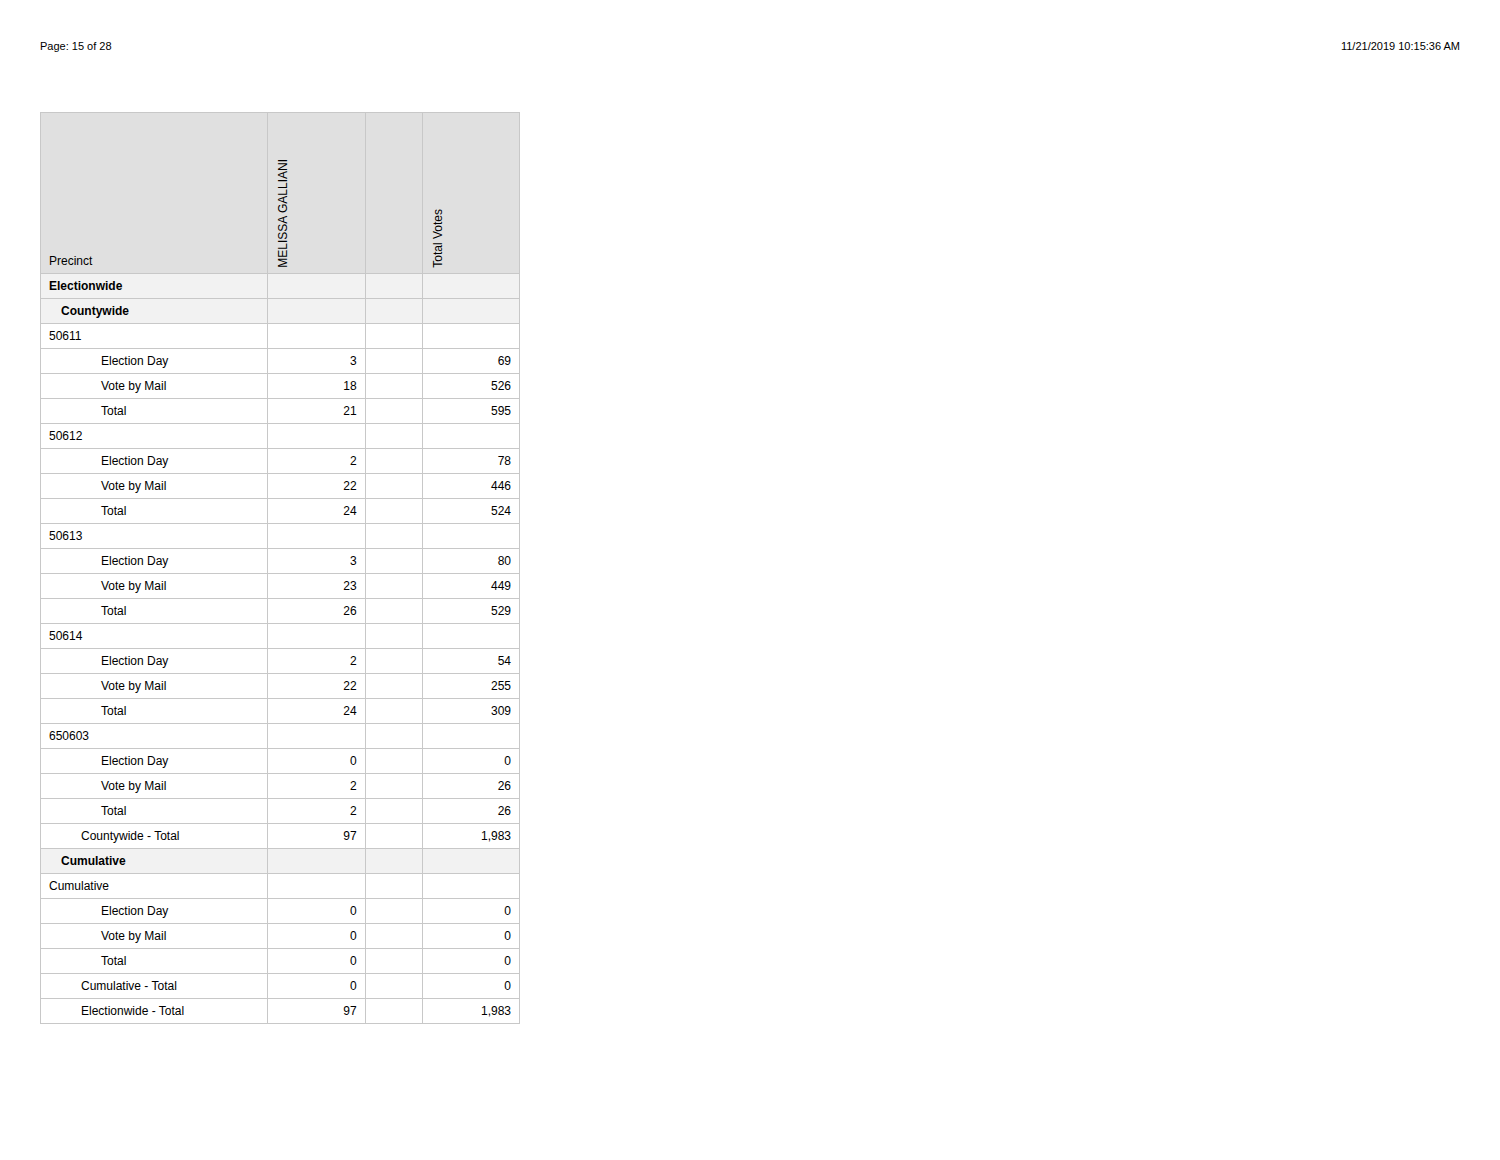Page: 15 of 28
11/21/2019 10:15:36 AM
| Precinct | MELISSA GALLIANI | | Total Votes |
| --- | --- | --- | --- |
| Electionwide | | | |
| Countywide | | | |
| 50611 | | | |
| Election Day | 3 | | 69 |
| Vote by Mail | 18 | | 526 |
| Total | 21 | | 595 |
| 50612 | | | |
| Election Day | 2 | | 78 |
| Vote by Mail | 22 | | 446 |
| Total | 24 | | 524 |
| 50613 | | | |
| Election Day | 3 | | 80 |
| Vote by Mail | 23 | | 449 |
| Total | 26 | | 529 |
| 50614 | | | |
| Election Day | 2 | | 54 |
| Vote by Mail | 22 | | 255 |
| Total | 24 | | 309 |
| 650603 | | | |
| Election Day | 0 | | 0 |
| Vote by Mail | 2 | | 26 |
| Total | 2 | | 26 |
| Countywide - Total | 97 | | 1,983 |
| Cumulative | | | |
| Cumulative | | | |
| Election Day | 0 | | 0 |
| Vote by Mail | 0 | | 0 |
| Total | 0 | | 0 |
| Cumulative - Total | 0 | | 0 |
| Electionwide - Total | 97 | | 1,983 |